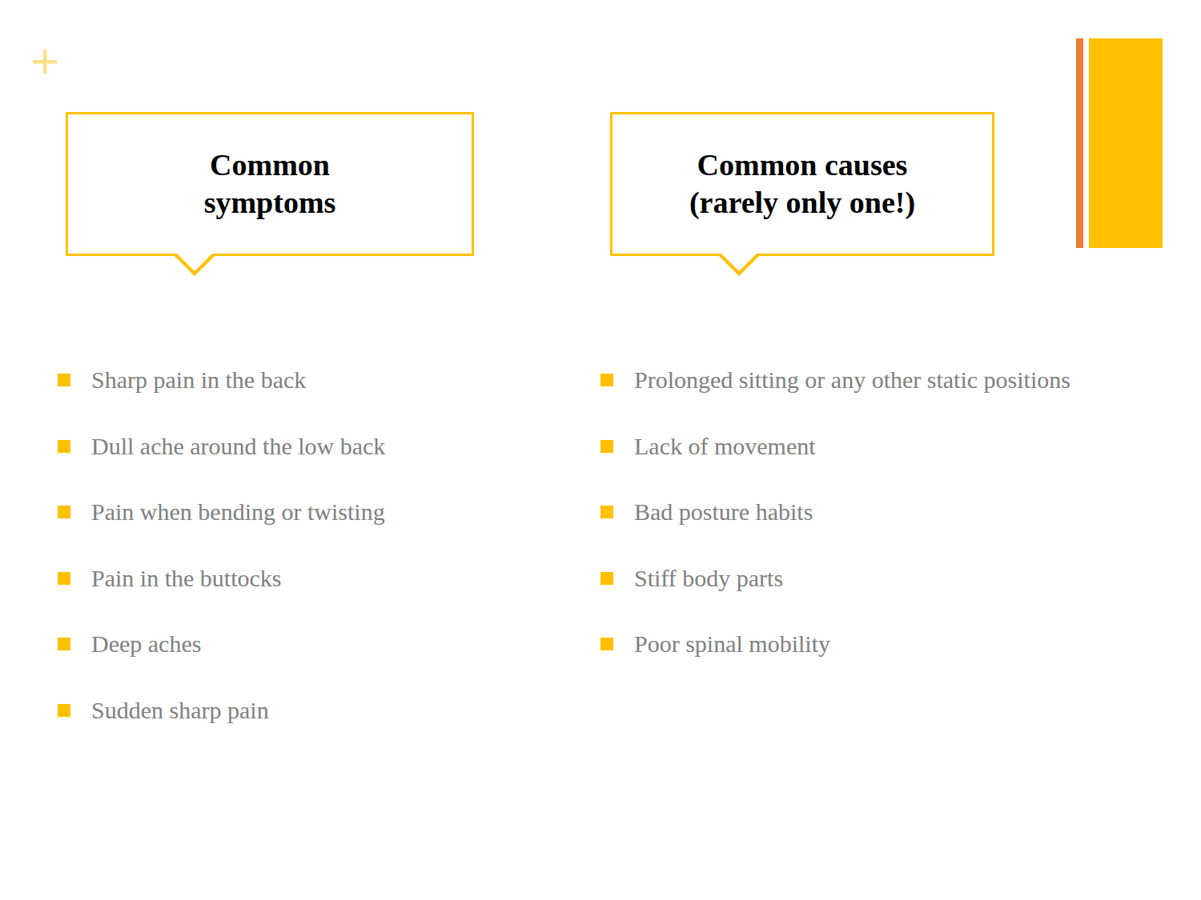+
Common
symptoms
Common causes
(rarely only one!)
Sharp pain in the back
Dull ache around the low back
Pain when bending or twisting
Pain in the buttocks
Deep aches
Sudden sharp pain
Prolonged sitting or any other static positions
Lack of movement
Bad posture habits
Stiff body parts
Poor spinal mobility